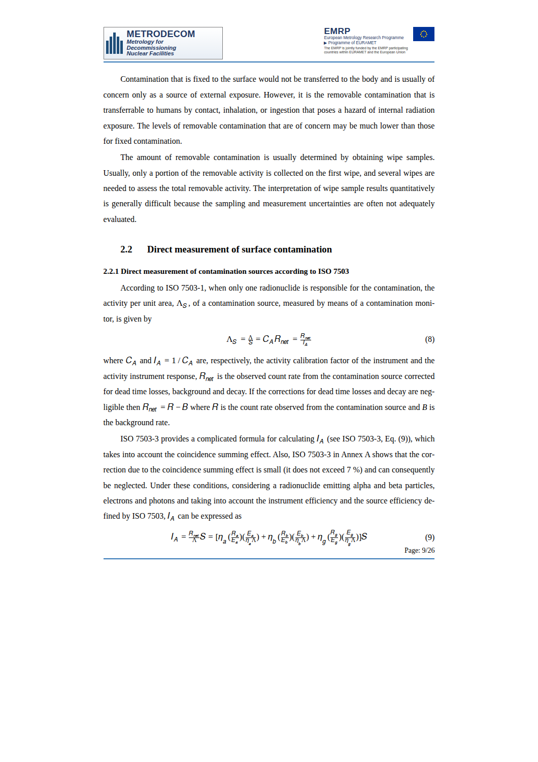METRODECOM
Metrology for
Decommissioning
Nuclear Facilities
EMRP
European Metrology Research Programme
▶ Programme of EURAMET
The EMRP is jointly funded by the EMRP participating countries within EURAMET and the European Union
Contamination that is fixed to the surface would not be transferred to the body and is usually of concern only as a source of external exposure. However, it is the removable contamination that is transferrable to humans by contact, inhalation, or ingestion that poses a hazard of internal radiation exposure. The levels of removable contamination that are of concern may be much lower than those for fixed contamination.
The amount of removable contamination is usually determined by obtaining wipe samples. Usually, only a portion of the removable activity is collected on the first wipe, and several wipes are needed to assess the total removable activity. The interpretation of wipe sample results quantitatively is generally difficult because the sampling and measurement uncertainties are often not adequately evaluated.
2.2 Direct measurement of surface contamination
2.2.1 Direct measurement of contamination sources according to ISO 7503
According to ISO 7503-1, when only one radionuclide is responsible for the contamination, the activity per unit area, ΛS, of a contamination source, measured by means of a contamination monitor, is given by
ΛS = ΛS = CA Rnet = Rnet IA
(8)
where CA and IA=1/CA are, respectively, the activity calibration factor of the instrument and the activity instrument response, Rnet is the observed count rate from the contamination source corrected for dead time losses, background and decay. If the corrections for dead time losses and decay are negligible then Rnet=R−B where R is the count rate observed from the contamination source and B is the background rate.
ISO 7503-3 provides a complicated formula for calculating IA (see ISO 7503-3, Eq. (9)), which takes into account the coincidence summing effect. Also, ISO 7503-3 in Annex A shows that the correction due to the coincidence summing effect is small (it does not exceed 7 %) and can consequently be neglected. Under these conditions, considering a radionuclide emitting alpha and beta particles, electrons and photons and taking into account the instrument efficiency and the source efficiency defined by ISO 7503, IA can be expressed as
IA = Rnet Λ S = [ ηa (RaEa) (EaηaΛ) + ηb (RbEb) (EbηbΛ) + ηg (RgEg) (EgηgΛ) ] S
(9)
Page: 9/26